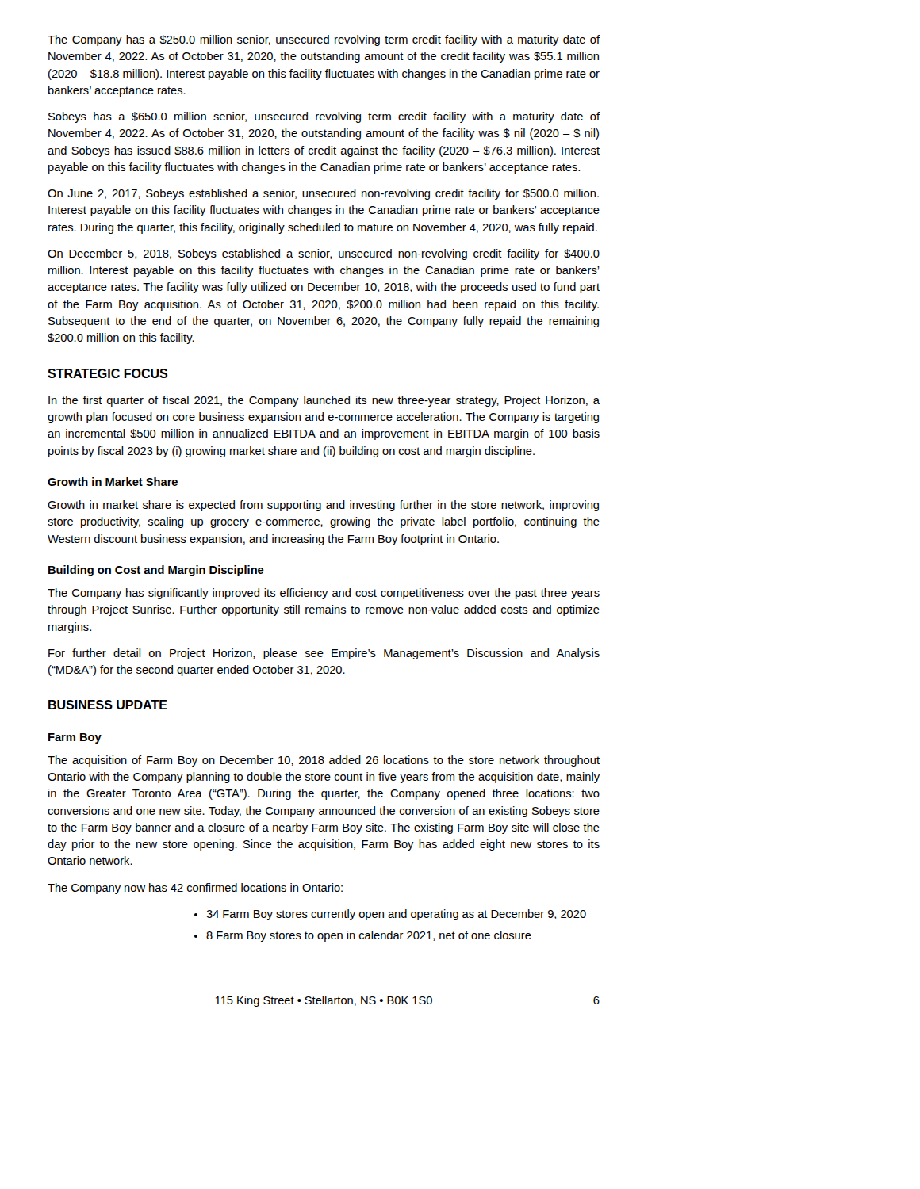The Company has a $250.0 million senior, unsecured revolving term credit facility with a maturity date of November 4, 2022. As of October 31, 2020, the outstanding amount of the credit facility was $55.1 million (2020 – $18.8 million). Interest payable on this facility fluctuates with changes in the Canadian prime rate or bankers’ acceptance rates.
Sobeys has a $650.0 million senior, unsecured revolving term credit facility with a maturity date of November 4, 2022. As of October 31, 2020, the outstanding amount of the facility was $ nil (2020 – $ nil) and Sobeys has issued $88.6 million in letters of credit against the facility (2020 – $76.3 million). Interest payable on this facility fluctuates with changes in the Canadian prime rate or bankers’ acceptance rates.
On June 2, 2017, Sobeys established a senior, unsecured non-revolving credit facility for $500.0 million. Interest payable on this facility fluctuates with changes in the Canadian prime rate or bankers’ acceptance rates. During the quarter, this facility, originally scheduled to mature on November 4, 2020, was fully repaid.
On December 5, 2018, Sobeys established a senior, unsecured non-revolving credit facility for $400.0 million. Interest payable on this facility fluctuates with changes in the Canadian prime rate or bankers’ acceptance rates. The facility was fully utilized on December 10, 2018, with the proceeds used to fund part of the Farm Boy acquisition. As of October 31, 2020, $200.0 million had been repaid on this facility. Subsequent to the end of the quarter, on November 6, 2020, the Company fully repaid the remaining $200.0 million on this facility.
Strategic Focus
In the first quarter of fiscal 2021, the Company launched its new three-year strategy, Project Horizon, a growth plan focused on core business expansion and e-commerce acceleration. The Company is targeting an incremental $500 million in annualized EBITDA and an improvement in EBITDA margin of 100 basis points by fiscal 2023 by (i) growing market share and (ii) building on cost and margin discipline.
Growth in Market Share
Growth in market share is expected from supporting and investing further in the store network, improving store productivity, scaling up grocery e-commerce, growing the private label portfolio, continuing the Western discount business expansion, and increasing the Farm Boy footprint in Ontario.
Building on Cost and Margin Discipline
The Company has significantly improved its efficiency and cost competitiveness over the past three years through Project Sunrise. Further opportunity still remains to remove non-value added costs and optimize margins.
For further detail on Project Horizon, please see Empire’s Management’s Discussion and Analysis (“MD&A”) for the second quarter ended October 31, 2020.
Business Update
Farm Boy
The acquisition of Farm Boy on December 10, 2018 added 26 locations to the store network throughout Ontario with the Company planning to double the store count in five years from the acquisition date, mainly in the Greater Toronto Area (“GTA”). During the quarter, the Company opened three locations: two conversions and one new site. Today, the Company announced the conversion of an existing Sobeys store to the Farm Boy banner and a closure of a nearby Farm Boy site. The existing Farm Boy site will close the day prior to the new store opening. Since the acquisition, Farm Boy has added eight new stores to its Ontario network.
The Company now has 42 confirmed locations in Ontario:
34 Farm Boy stores currently open and operating as at December 9, 2020
8 Farm Boy stores to open in calendar 2021, net of one closure
115 King Street • Stellarton, NS • B0K 1S0
6